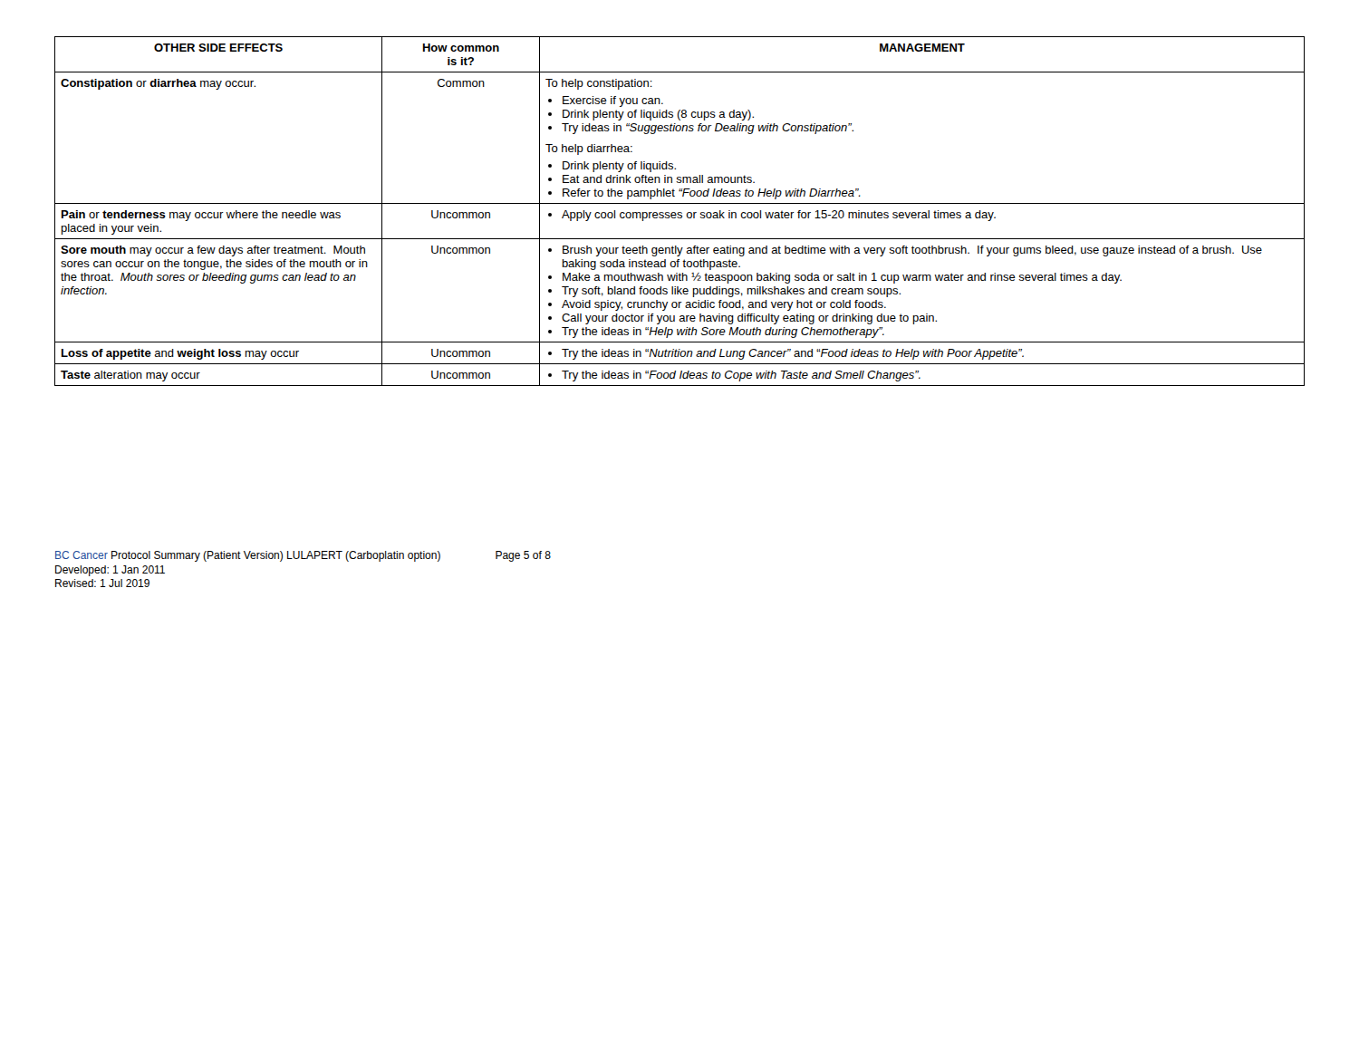| OTHER SIDE EFFECTS | How common is it? | MANAGEMENT |
| --- | --- | --- |
| Constipation or diarrhea may occur. | Common | To help constipation: Exercise if you can. Drink plenty of liquids (8 cups a day). Try ideas in “Suggestions for Dealing with Constipation” . To help diarrhea: Drink plenty of liquids. Eat and drink often in small amounts. Refer to the pamphlet “Food Ideas to Help with Diarrhea”. |
| Pain or tenderness may occur where the needle was placed in your vein. | Uncommon | Apply cool compresses or soak in cool water for 15-20 minutes several times a day . |
| Sore mouth may occur a few days after treatment. Mouth sores can occur on the tongue, the sides of the mouth or in the throat. Mouth sores or bleeding gums can lead to an infection. | Uncommon | Brush your teeth gently after eating and at bedtime with a very soft toothbrush. If your gums bleed, use gauze instead of a brush. Use baking soda instead of toothpaste. Make a mouthwash with ½ teaspoon baking soda or salt in 1 cup warm water and rinse several times a day. Try soft, bland foods like puddings, milkshakes and cream soups. Avoid spicy, crunchy or acidic food, and very hot or cold foods. Call your doctor if you are having difficulty eating or drinking due to pain. Try the ideas in “ Help with Sore Mouth during Chemotherapy”. |
| Loss of appetite and weight loss may occur | Uncommon | Try the ideas in “ Nutrition and Lung Cancer” and “ Food ideas to Help with Poor Appetite”. |
| Taste alteration may occur | Uncommon | Try the ideas in “ Food Ideas to Cope with Taste and Smell Changes”. |
BC Cancer Protocol Summary (Patient Version) LULAPERT (Carboplatin option)Page 5 of 8
Developed: 1 Jan 2011
Revised: 1 Jul 2019